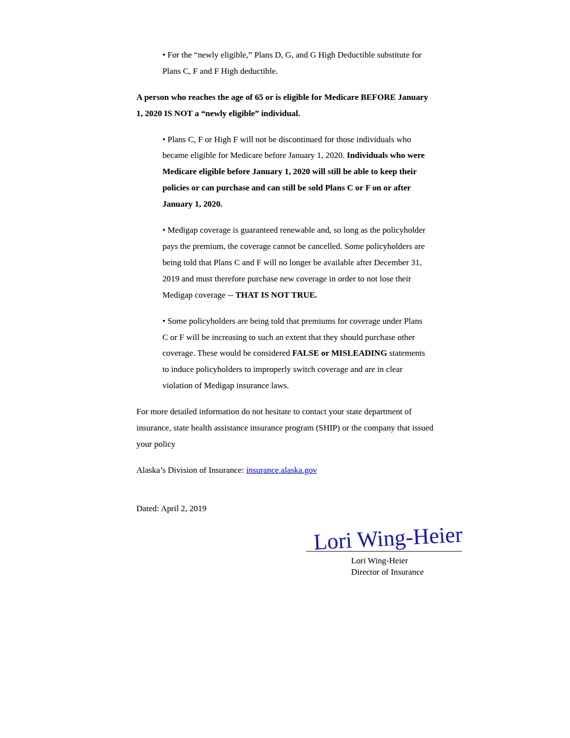• For the “newly eligible,” Plans D, G, and G High Deductible substitute for Plans C, F and F High deductible.
A person who reaches the age of 65 or is eligible for Medicare BEFORE January 1, 2020 IS NOT a “newly eligible” individual.
• Plans C, F or High F will not be discontinued for those individuals who became eligible for Medicare before January 1, 2020. Individuals who were Medicare eligible before January 1, 2020 will still be able to keep their policies or can purchase and can still be sold Plans C or F on or after January 1, 2020.
• Medigap coverage is guaranteed renewable and, so long as the policyholder pays the premium, the coverage cannot be cancelled. Some policyholders are being told that Plans C and F will no longer be available after December 31, 2019 and must therefore purchase new coverage in order to not lose their Medigap coverage -- THAT IS NOT TRUE.
• Some policyholders are being told that premiums for coverage under Plans C or F will be increasing to such an extent that they should purchase other coverage. These would be considered FALSE or MISLEADING statements to induce policyholders to improperly switch coverage and are in clear violation of Medigap insurance laws.
For more detailed information do not hesitate to contact your state department of insurance, state health assistance insurance program (SHIP) or the company that issued your policy
Alaska’s Division of Insurance: insurance.alaska.gov
Dated: April 2, 2019
Lori Wing-Heier
Lori Wing-Heier
Director of Insurance